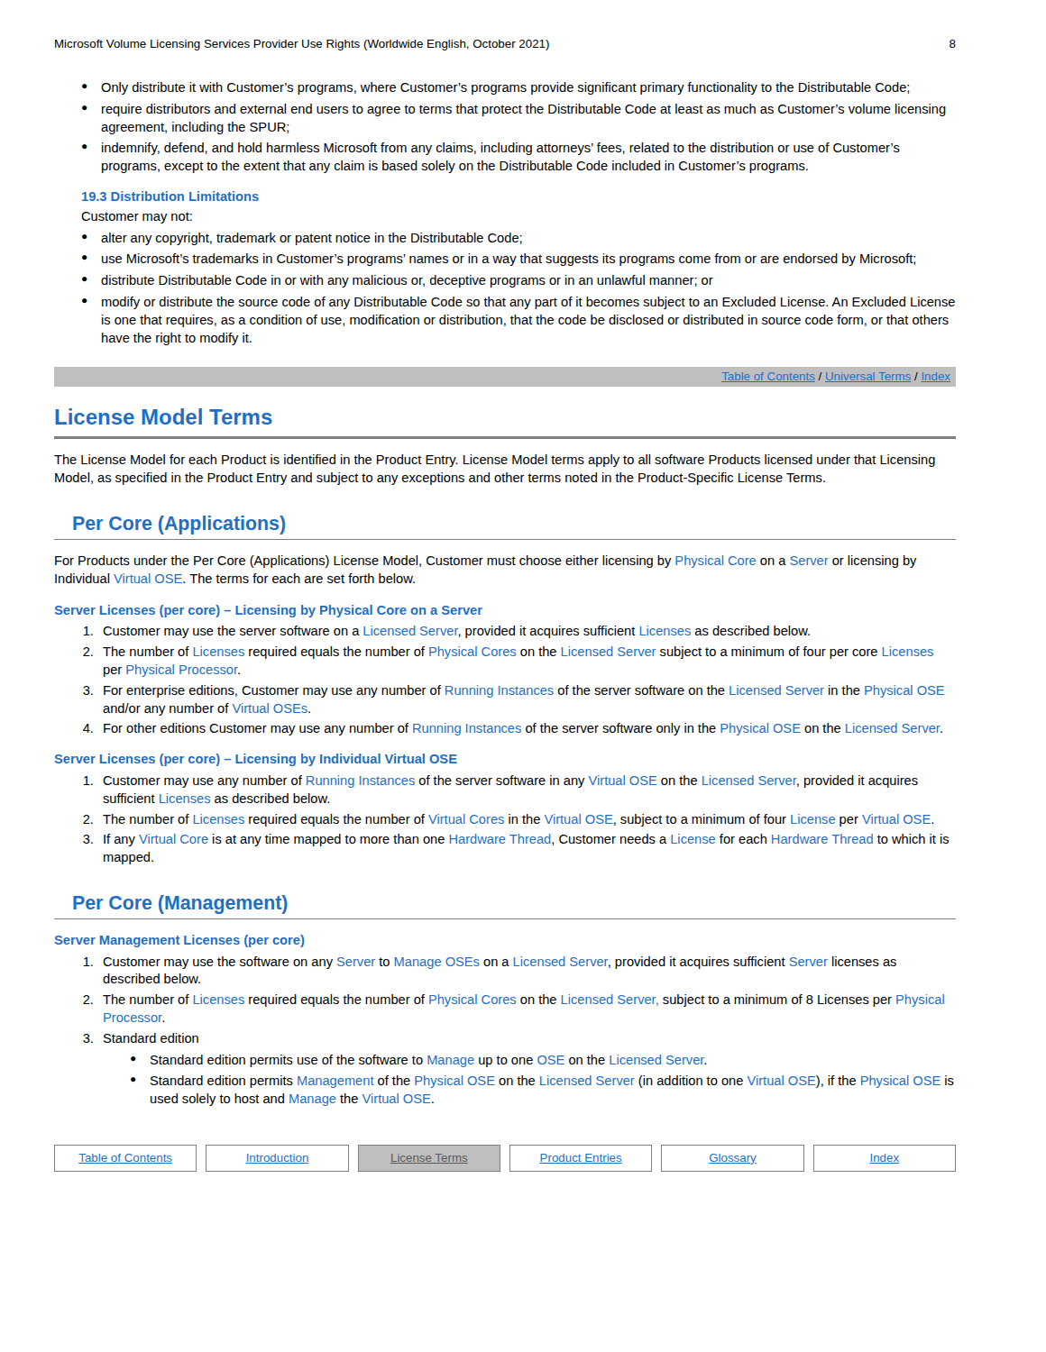Microsoft Volume Licensing Services Provider Use Rights (Worldwide English, October 2021) 8
Only distribute it with Customer’s programs, where Customer’s programs provide significant primary functionality to the Distributable Code;
require distributors and external end users to agree to terms that protect the Distributable Code at least as much as Customer’s volume licensing agreement, including the SPUR;
indemnify, defend, and hold harmless Microsoft from any claims, including attorneys’ fees, related to the distribution or use of Customer’s programs, except to the extent that any claim is based solely on the Distributable Code included in Customer’s programs.
19.3 Distribution Limitations
Customer may not:
alter any copyright, trademark or patent notice in the Distributable Code;
use Microsoft’s trademarks in Customer’s programs’ names or in a way that suggests its programs come from or are endorsed by Microsoft;
distribute Distributable Code in or with any malicious or, deceptive programs or in an unlawful manner; or
modify or distribute the source code of any Distributable Code so that any part of it becomes subject to an Excluded License. An Excluded License is one that requires, as a condition of use, modification or distribution, that the code be disclosed or distributed in source code form, or that others have the right to modify it.
Table of Contents / Universal Terms / Index
License Model Terms
The License Model for each Product is identified in the Product Entry. License Model terms apply to all software Products licensed under that Licensing Model, as specified in the Product Entry and subject to any exceptions and other terms noted in the Product-Specific License Terms.
Per Core (Applications)
For Products under the Per Core (Applications) License Model, Customer must choose either licensing by Physical Core on a Server or licensing by Individual Virtual OSE. The terms for each are set forth below.
Server Licenses (per core) – Licensing by Physical Core on a Server
Customer may use the server software on a Licensed Server, provided it acquires sufficient Licenses as described below.
The number of Licenses required equals the number of Physical Cores on the Licensed Server subject to a minimum of four per core Licenses per Physical Processor.
For enterprise editions, Customer may use any number of Running Instances of the server software on the Licensed Server in the Physical OSE and/or any number of Virtual OSEs.
For other editions Customer may use any number of Running Instances of the server software only in the Physical OSE on the Licensed Server.
Server Licenses (per core) – Licensing by Individual Virtual OSE
Customer may use any number of Running Instances of the server software in any Virtual OSE on the Licensed Server, provided it acquires sufficient Licenses as described below.
The number of Licenses required equals the number of Virtual Cores in the Virtual OSE, subject to a minimum of four License per Virtual OSE.
If any Virtual Core is at any time mapped to more than one Hardware Thread, Customer needs a License for each Hardware Thread to which it is mapped.
Per Core (Management)
Server Management Licenses (per core)
Customer may use the software on any Server to Manage OSEs on a Licensed Server, provided it acquires sufficient Server licenses as described below.
The number of Licenses required equals the number of Physical Cores on the Licensed Server, subject to a minimum of 8 Licenses per Physical Processor.
Standard edition
Standard edition permits use of the software to Manage up to one OSE on the Licensed Server.
Standard edition permits Management of the Physical OSE on the Licensed Server (in addition to one Virtual OSE), if the Physical OSE is used solely to host and Manage the Virtual OSE.
Table of Contents
Introduction
License Terms
Product Entries
Glossary
Index